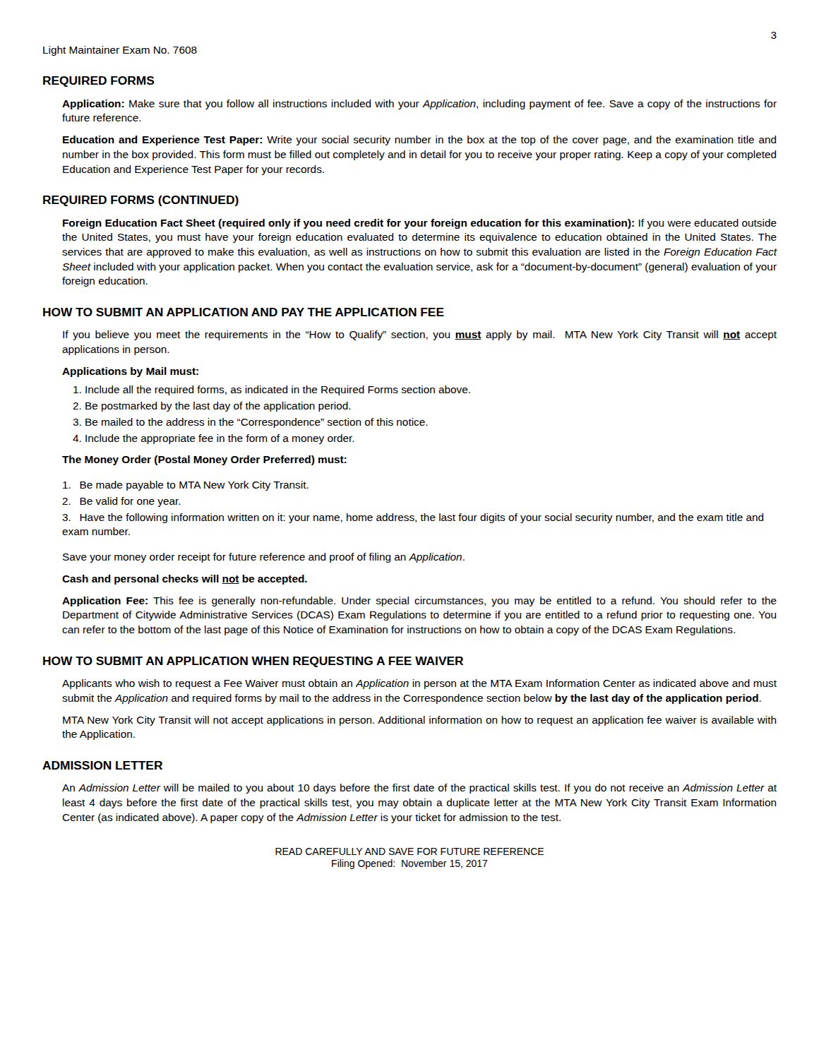3
Light Maintainer Exam No. 7608
REQUIRED FORMS
Application: Make sure that you follow all instructions included with your Application, including payment of fee. Save a copy of the instructions for future reference.
Education and Experience Test Paper: Write your social security number in the box at the top of the cover page, and the examination title and number in the box provided. This form must be filled out completely and in detail for you to receive your proper rating. Keep a copy of your completed Education and Experience Test Paper for your records.
REQUIRED FORMS (CONTINUED)
Foreign Education Fact Sheet (required only if you need credit for your foreign education for this examination): If you were educated outside the United States, you must have your foreign education evaluated to determine its equivalence to education obtained in the United States. The services that are approved to make this evaluation, as well as instructions on how to submit this evaluation are listed in the Foreign Education Fact Sheet included with your application packet. When you contact the evaluation service, ask for a “document-by-document” (general) evaluation of your foreign education.
HOW TO SUBMIT AN APPLICATION AND PAY THE APPLICATION FEE
If you believe you meet the requirements in the “How to Qualify” section, you must apply by mail. MTA New York City Transit will not accept applications in person.
Applications by Mail must:
Include all the required forms, as indicated in the Required Forms section above.
Be postmarked by the last day of the application period.
Be mailed to the address in the “Correspondence” section of this notice.
Include the appropriate fee in the form of a money order.
The Money Order (Postal Money Order Preferred) must:
1. Be made payable to MTA New York City Transit.
2. Be valid for one year.
3. Have the following information written on it: your name, home address, the last four digits of your social security number, and the exam title and exam number.
Save your money order receipt for future reference and proof of filing an Application.
Cash and personal checks will not be accepted.
Application Fee: This fee is generally non-refundable. Under special circumstances, you may be entitled to a refund. You should refer to the Department of Citywide Administrative Services (DCAS) Exam Regulations to determine if you are entitled to a refund prior to requesting one. You can refer to the bottom of the last page of this Notice of Examination for instructions on how to obtain a copy of the DCAS Exam Regulations.
HOW TO SUBMIT AN APPLICATION WHEN REQUESTING A FEE WAIVER
Applicants who wish to request a Fee Waiver must obtain an Application in person at the MTA Exam Information Center as indicated above and must submit the Application and required forms by mail to the address in the Correspondence section below by the last day of the application period.
MTA New York City Transit will not accept applications in person. Additional information on how to request an application fee waiver is available with the Application.
ADMISSION LETTER
An Admission Letter will be mailed to you about 10 days before the first date of the practical skills test. If you do not receive an Admission Letter at least 4 days before the first date of the practical skills test, you may obtain a duplicate letter at the MTA New York City Transit Exam Information Center (as indicated above). A paper copy of the Admission Letter is your ticket for admission to the test.
READ CAREFULLY AND SAVE FOR FUTURE REFERENCE
Filing Opened: November 15, 2017